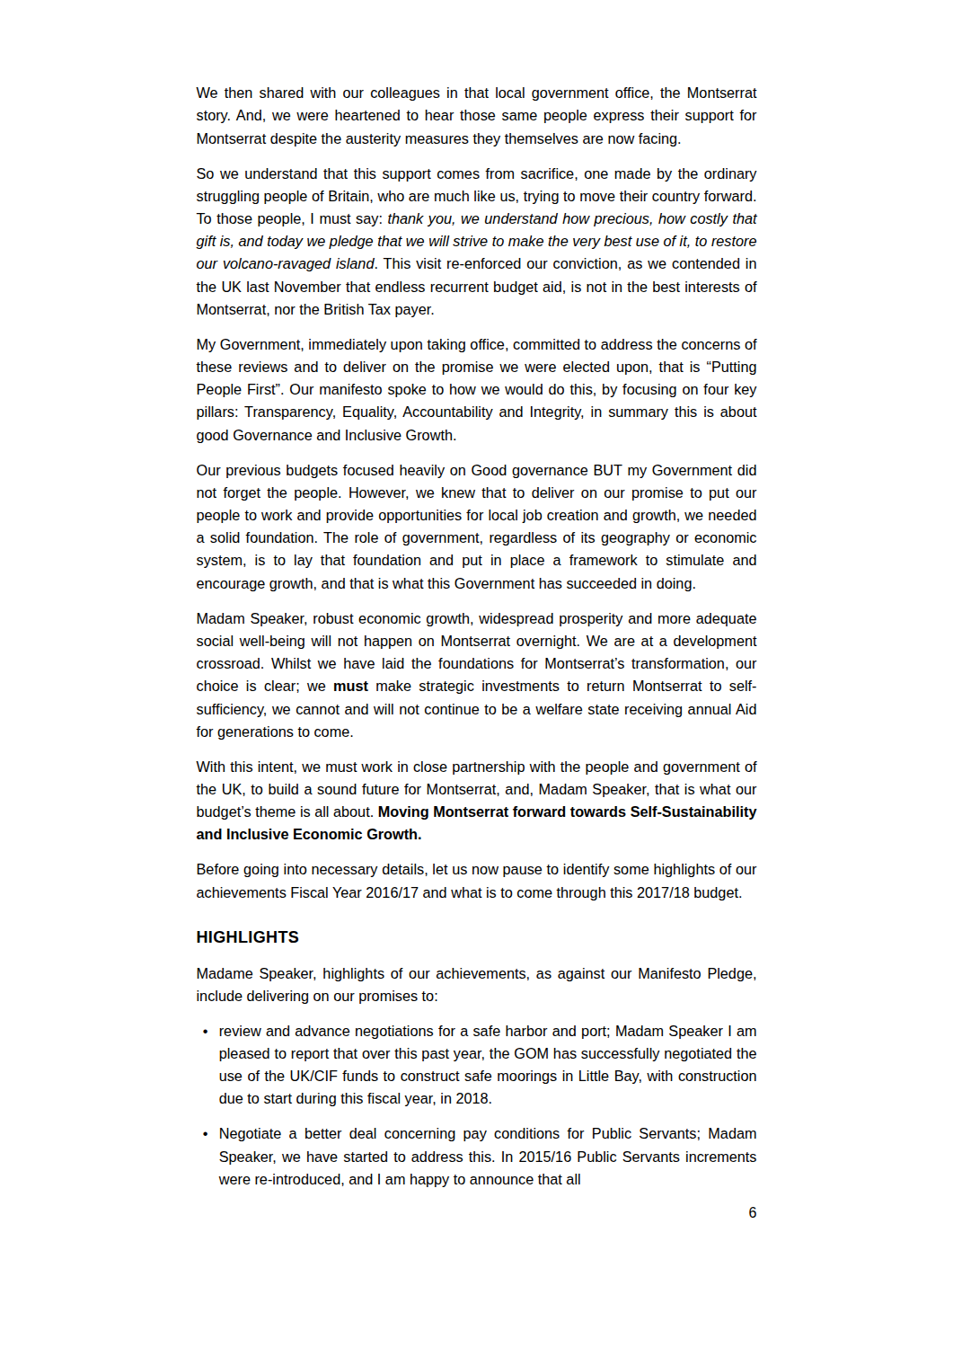We then shared with our colleagues in that local government office, the Montserrat story. And, we were heartened to hear those same people express their support for Montserrat despite the austerity measures they themselves are now facing.
So we understand that this support comes from sacrifice, one made by the ordinary struggling people of Britain, who are much like us, trying to move their country forward. To those people, I must say: thank you, we understand how precious, how costly that gift is, and today we pledge that we will strive to make the very best use of it, to restore our volcano-ravaged island. This visit re-enforced our conviction, as we contended in the UK last November that endless recurrent budget aid, is not in the best interests of Montserrat, nor the British Tax payer.
My Government, immediately upon taking office, committed to address the concerns of these reviews and to deliver on the promise we were elected upon, that is “Putting People First”. Our manifesto spoke to how we would do this, by focusing on four key pillars: Transparency, Equality, Accountability and Integrity, in summary this is about good Governance and Inclusive Growth.
Our previous budgets focused heavily on Good governance BUT my Government did not forget the people. However, we knew that to deliver on our promise to put our people to work and provide opportunities for local job creation and growth, we needed a solid foundation. The role of government, regardless of its geography or economic system, is to lay that foundation and put in place a framework to stimulate and encourage growth, and that is what this Government has succeeded in doing.
Madam Speaker, robust economic growth, widespread prosperity and more adequate social well-being will not happen on Montserrat overnight. We are at a development crossroad. Whilst we have laid the foundations for Montserrat’s transformation, our choice is clear; we must make strategic investments to return Montserrat to self-sufficiency, we cannot and will not continue to be a welfare state receiving annual Aid for generations to come.
With this intent, we must work in close partnership with the people and government of the UK, to build a sound future for Montserrat, and, Madam Speaker, that is what our budget’s theme is all about. Moving Montserrat forward towards Self-Sustainability and Inclusive Economic Growth.
Before going into necessary details, let us now pause to identify some highlights of our achievements Fiscal Year 2016/17 and what is to come through this 2017/18 budget.
HIGHLIGHTS
Madame Speaker, highlights of our achievements, as against our Manifesto Pledge, include delivering on our promises to:
review and advance negotiations for a safe harbor and port; Madam Speaker I am pleased to report that over this past year, the GOM has successfully negotiated the use of the UK/CIF funds to construct safe moorings in Little Bay, with construction due to start during this fiscal year, in 2018.
Negotiate a better deal concerning pay conditions for Public Servants; Madam Speaker, we have started to address this. In 2015/16 Public Servants increments were re-introduced, and I am happy to announce that all
6